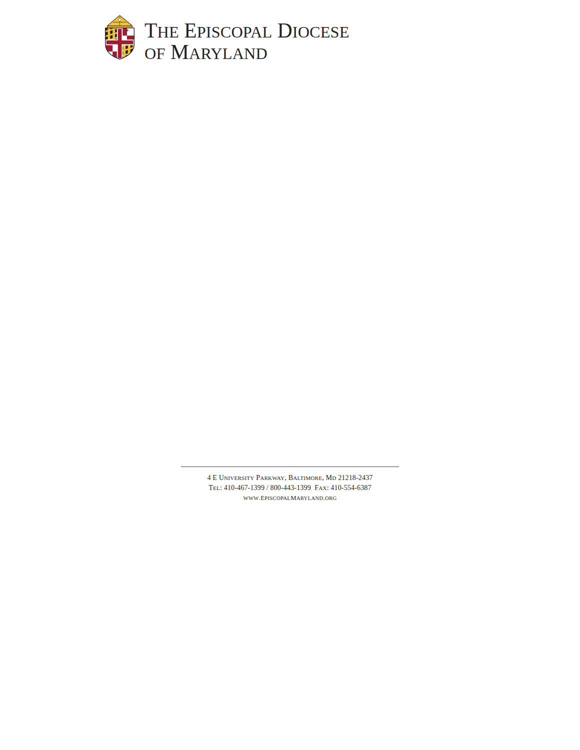Crest of the Episcopal Diocese of Maryland
THE EPISCOPAL DIOCESE
OF MARYLAND
4 E UNIVERSITY PARKWAY, BALTIMORE, MD 21218-2437
TEL: 410-467-1399 / 800-443-1399 FAX: 410-554-6387
WWW.EPISCOPALMARYLAND.ORG